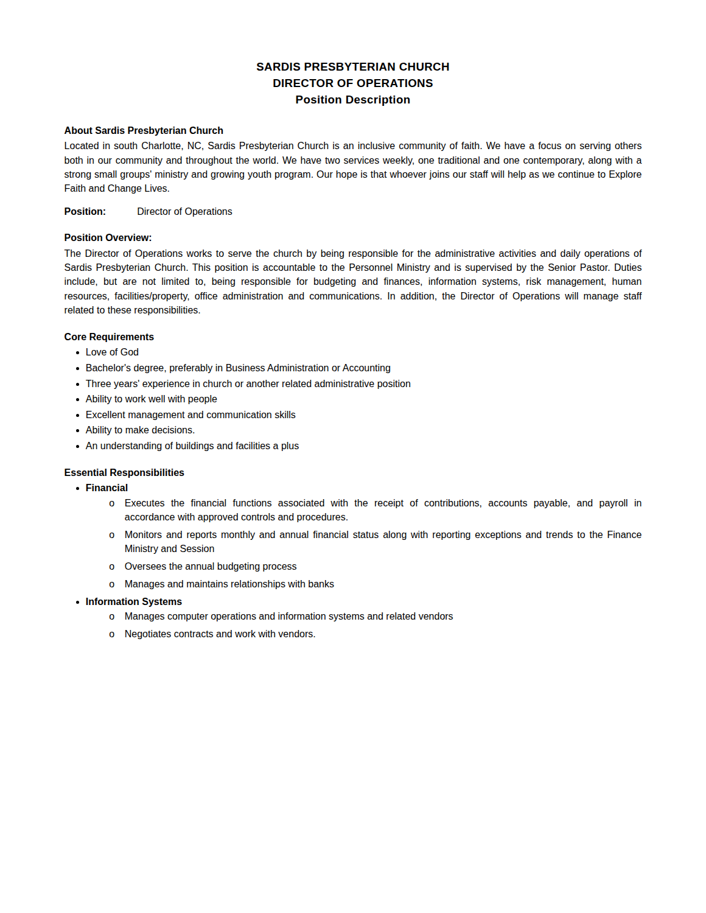SARDIS PRESBYTERIAN CHURCH DIRECTOR OF OPERATIONS Position Description
About Sardis Presbyterian Church
Located in south Charlotte, NC, Sardis Presbyterian Church is an inclusive community of faith. We have a focus on serving others both in our community and throughout the world. We have two services weekly, one traditional and one contemporary, along with a strong small groups' ministry and growing youth program. Our hope is that whoever joins our staff will help as we continue to Explore Faith and Change Lives.
Position: Director of Operations
Position Overview:
The Director of Operations works to serve the church by being responsible for the administrative activities and daily operations of Sardis Presbyterian Church. This position is accountable to the Personnel Ministry and is supervised by the Senior Pastor. Duties include, but are not limited to, being responsible for budgeting and finances, information systems, risk management, human resources, facilities/property, office administration and communications. In addition, the Director of Operations will manage staff related to these responsibilities.
Core Requirements
Love of God
Bachelor's degree, preferably in Business Administration or Accounting
Three years' experience in church or another related administrative position
Ability to work well with people
Excellent management and communication skills
Ability to make decisions.
An understanding of buildings and facilities a plus
Essential Responsibilities
Financial
Executes the financial functions associated with the receipt of contributions, accounts payable, and payroll in accordance with approved controls and procedures.
Monitors and reports monthly and annual financial status along with reporting exceptions and trends to the Finance Ministry and Session
Oversees the annual budgeting process
Manages and maintains relationships with banks
Information Systems
Manages computer operations and information systems and related vendors
Negotiates contracts and work with vendors.